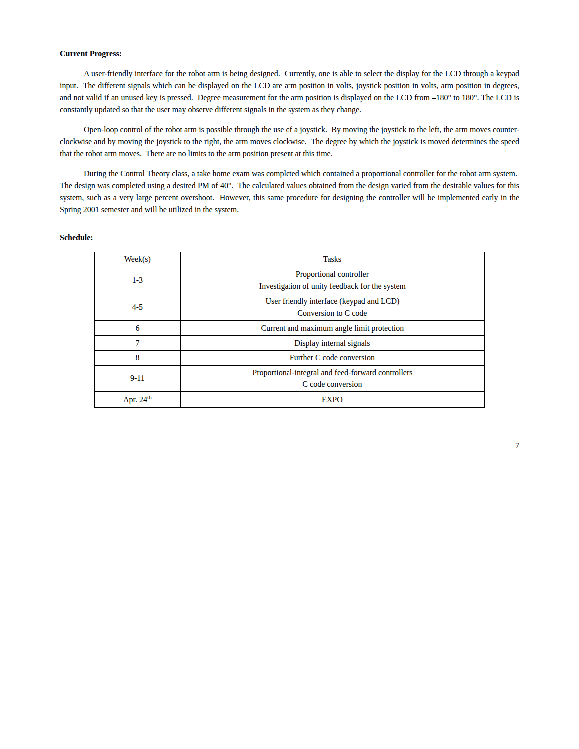Current Progress:
A user-friendly interface for the robot arm is being designed. Currently, one is able to select the display for the LCD through a keypad input. The different signals which can be displayed on the LCD are arm position in volts, joystick position in volts, arm position in degrees, and not valid if an unused key is pressed. Degree measurement for the arm position is displayed on the LCD from –180° to 180°. The LCD is constantly updated so that the user may observe different signals in the system as they change.
Open-loop control of the robot arm is possible through the use of a joystick. By moving the joystick to the left, the arm moves counter-clockwise and by moving the joystick to the right, the arm moves clockwise. The degree by which the joystick is moved determines the speed that the robot arm moves. There are no limits to the arm position present at this time.
During the Control Theory class, a take home exam was completed which contained a proportional controller for the robot arm system. The design was completed using a desired PM of 40°. The calculated values obtained from the design varied from the desirable values for this system, such as a very large percent overshoot. However, this same procedure for designing the controller will be implemented early in the Spring 2001 semester and will be utilized in the system.
Schedule:
| Week(s) | Tasks |
| 1-3 | Proportional controller Investigation of unity feedback for the system |
| 4-5 | User friendly interface (keypad and LCD) Conversion to C code |
| 6 | Current and maximum angle limit protection |
| 7 | Display internal signals |
| 8 | Further C code conversion |
| 9-11 | Proportional-integral and feed-forward controllers C code conversion |
| Apr. 24 th | EXPO |
7